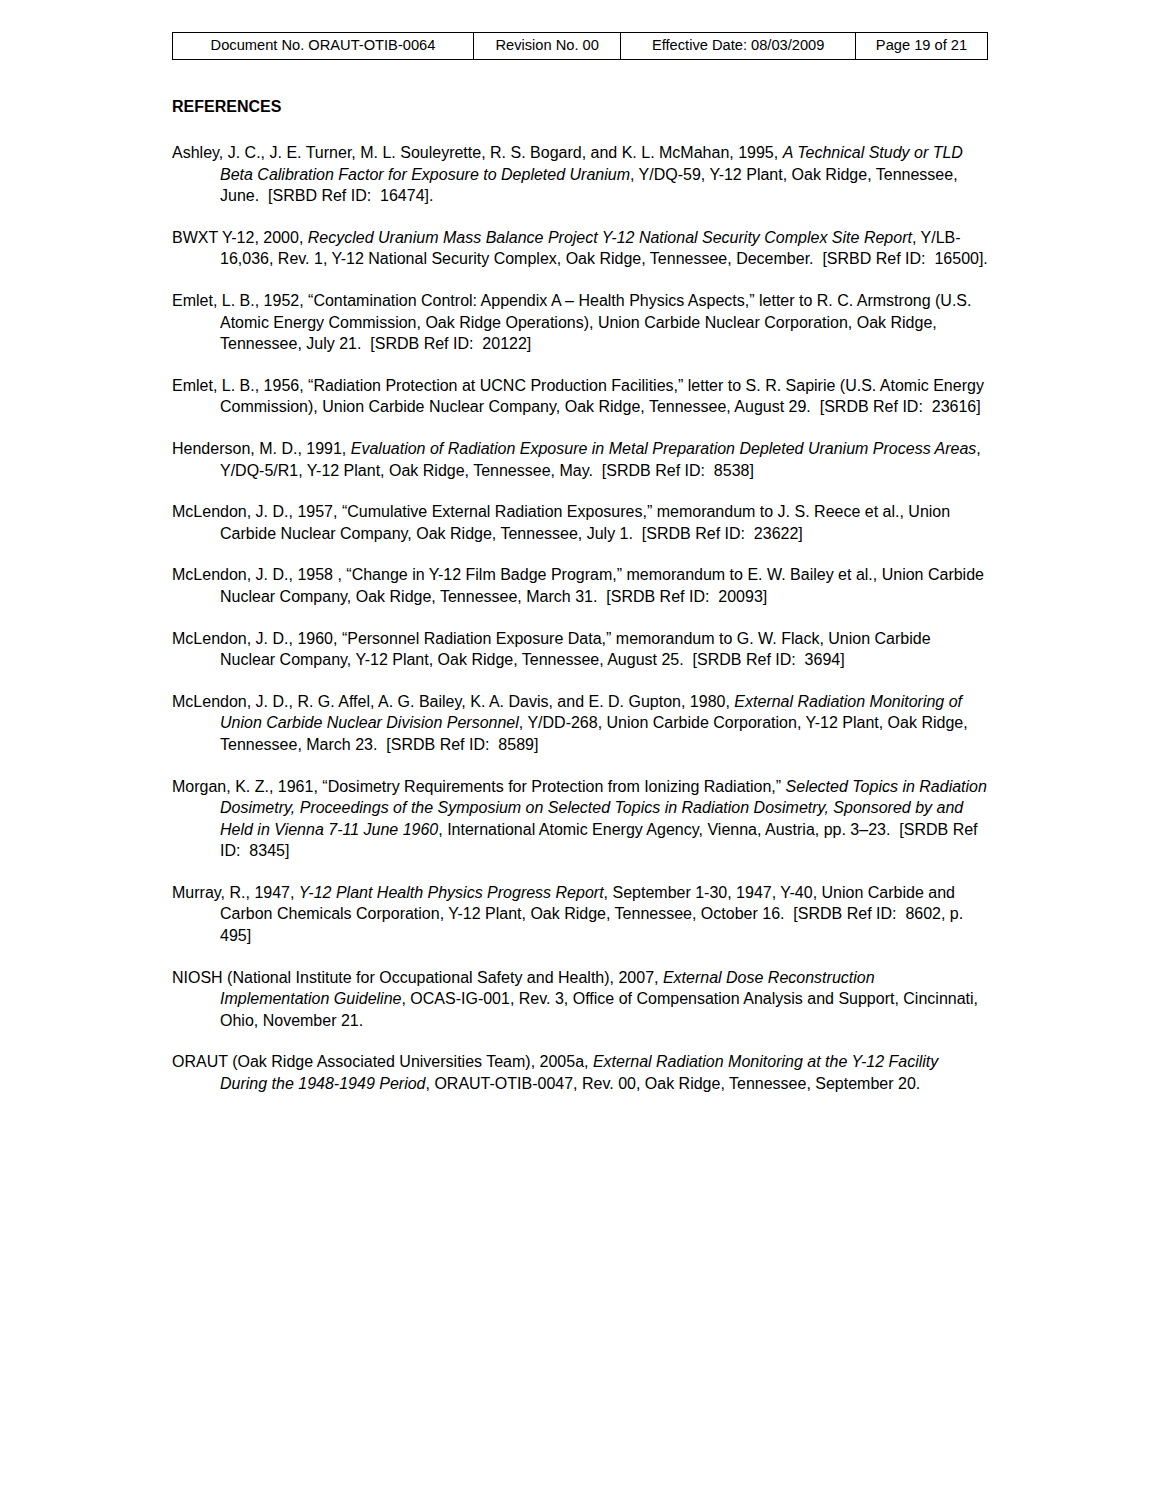| Document No. ORAUT-OTIB-0064 | Revision No. 00 | Effective Date: 08/03/2009 | Page 19 of 21 |
REFERENCES
Ashley, J. C., J. E. Turner, M. L. Souleyrette, R. S. Bogard, and K. L. McMahan, 1995, A Technical Study or TLD Beta Calibration Factor for Exposure to Depleted Uranium, Y/DQ-59, Y-12 Plant, Oak Ridge, Tennessee, June. [SRBD Ref ID: 16474].
BWXT Y-12, 2000, Recycled Uranium Mass Balance Project Y-12 National Security Complex Site Report, Y/LB-16,036, Rev. 1, Y-12 National Security Complex, Oak Ridge, Tennessee, December. [SRBD Ref ID: 16500].
Emlet, L. B., 1952, “Contamination Control: Appendix A – Health Physics Aspects,” letter to R. C. Armstrong (U.S. Atomic Energy Commission, Oak Ridge Operations), Union Carbide Nuclear Corporation, Oak Ridge, Tennessee, July 21. [SRDB Ref ID: 20122]
Emlet, L. B., 1956, “Radiation Protection at UCNC Production Facilities,” letter to S. R. Sapirie (U.S. Atomic Energy Commission), Union Carbide Nuclear Company, Oak Ridge, Tennessee, August 29. [SRDB Ref ID: 23616]
Henderson, M. D., 1991, Evaluation of Radiation Exposure in Metal Preparation Depleted Uranium Process Areas, Y/DQ-5/R1, Y-12 Plant, Oak Ridge, Tennessee, May. [SRDB Ref ID: 8538]
McLendon, J. D., 1957, “Cumulative External Radiation Exposures,” memorandum to J. S. Reece et al., Union Carbide Nuclear Company, Oak Ridge, Tennessee, July 1. [SRDB Ref ID: 23622]
McLendon, J. D., 1958 , “Change in Y-12 Film Badge Program,” memorandum to E. W. Bailey et al., Union Carbide Nuclear Company, Oak Ridge, Tennessee, March 31. [SRDB Ref ID: 20093]
McLendon, J. D., 1960, “Personnel Radiation Exposure Data,” memorandum to G. W. Flack, Union Carbide Nuclear Company, Y-12 Plant, Oak Ridge, Tennessee, August 25. [SRDB Ref ID: 3694]
McLendon, J. D., R. G. Affel, A. G. Bailey, K. A. Davis, and E. D. Gupton, 1980, External Radiation Monitoring of Union Carbide Nuclear Division Personnel, Y/DD-268, Union Carbide Corporation, Y-12 Plant, Oak Ridge, Tennessee, March 23. [SRDB Ref ID: 8589]
Morgan, K. Z., 1961, “Dosimetry Requirements for Protection from Ionizing Radiation,” Selected Topics in Radiation Dosimetry, Proceedings of the Symposium on Selected Topics in Radiation Dosimetry, Sponsored by and Held in Vienna 7-11 June 1960, International Atomic Energy Agency, Vienna, Austria, pp. 3–23. [SRDB Ref ID: 8345]
Murray, R., 1947, Y-12 Plant Health Physics Progress Report, September 1-30, 1947, Y-40, Union Carbide and Carbon Chemicals Corporation, Y-12 Plant, Oak Ridge, Tennessee, October 16. [SRDB Ref ID: 8602, p. 495]
NIOSH (National Institute for Occupational Safety and Health), 2007, External Dose Reconstruction Implementation Guideline, OCAS-IG-001, Rev. 3, Office of Compensation Analysis and Support, Cincinnati, Ohio, November 21.
ORAUT (Oak Ridge Associated Universities Team), 2005a, External Radiation Monitoring at the Y-12 Facility During the 1948-1949 Period, ORAUT-OTIB-0047, Rev. 00, Oak Ridge, Tennessee, September 20.